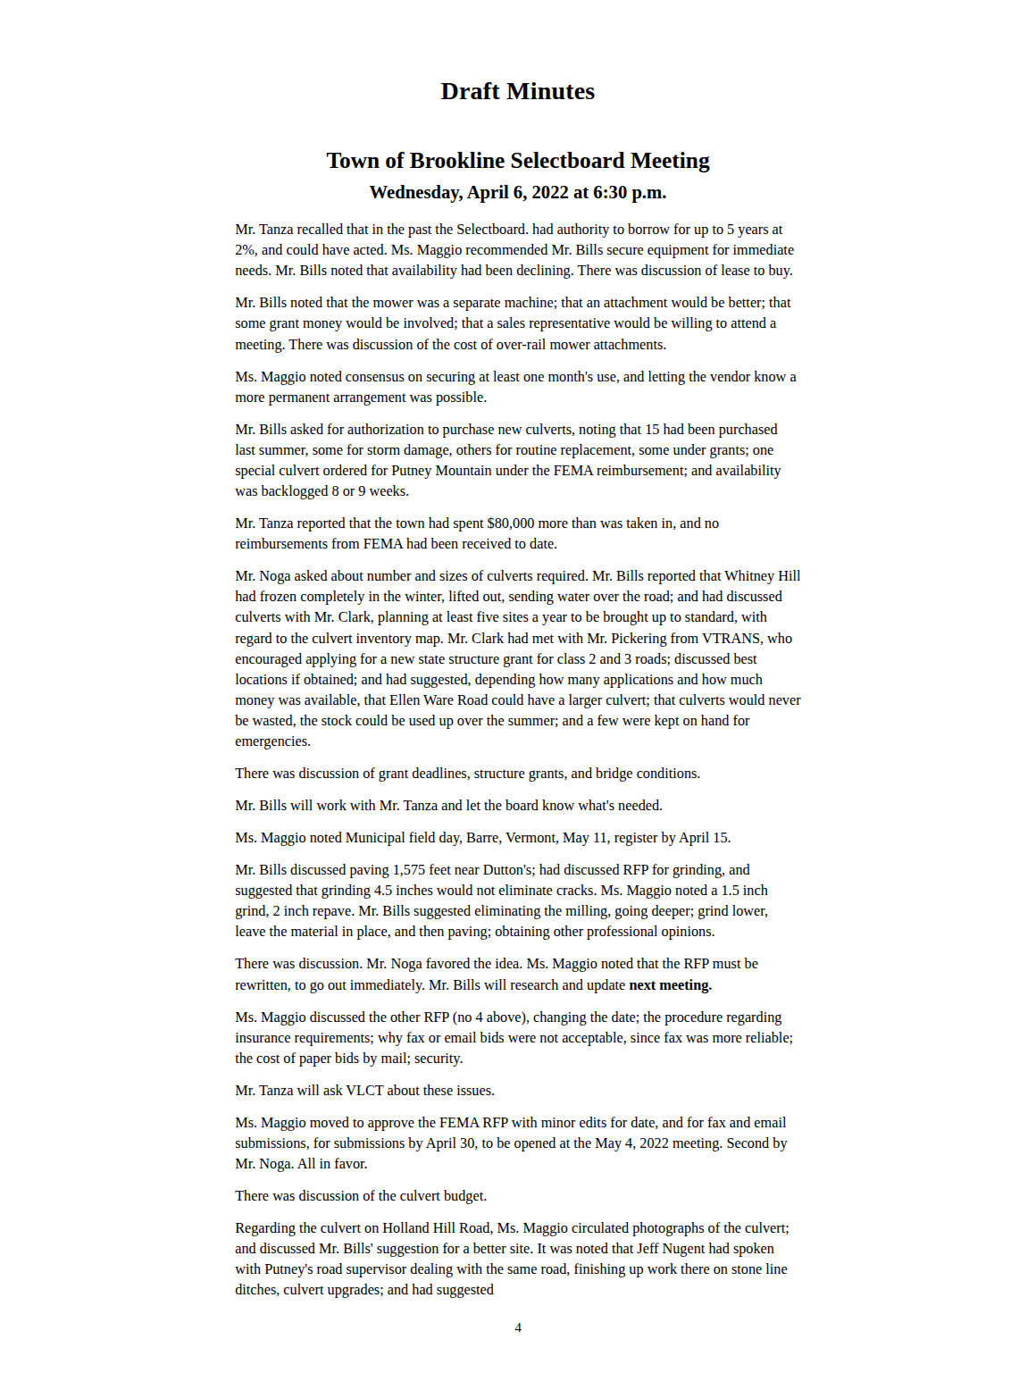Draft Minutes
Town of Brookline Selectboard Meeting
Wednesday, April 6, 2022 at 6:30 p.m.
Mr. Tanza recalled that in the past the Selectboard. had authority to borrow for up to 5 years at 2%, and could have acted. Ms. Maggio recommended Mr. Bills secure equipment for immediate needs. Mr. Bills noted that availability had been declining. There was discussion of lease to buy.
Mr. Bills noted that the mower was a separate machine; that an attachment would be better; that some grant money would be involved; that a sales representative would be willing to attend a meeting. There was discussion of the cost of over-rail mower attachments.
Ms. Maggio noted consensus on securing at least one month's use, and letting the vendor know a more permanent arrangement was possible.
Mr. Bills asked for authorization to purchase new culverts, noting that 15 had been purchased last summer, some for storm damage, others for routine replacement, some under grants; one special culvert ordered for Putney Mountain under the FEMA reimbursement; and availability was backlogged 8 or 9 weeks.
Mr. Tanza reported that the town had spent $80,000 more than was taken in, and no reimbursements from FEMA had been received to date.
Mr. Noga asked about number and sizes of culverts required. Mr. Bills reported that Whitney Hill had frozen completely in the winter, lifted out, sending water over the road; and had discussed culverts with Mr. Clark, planning at least five sites a year to be brought up to standard, with regard to the culvert inventory map. Mr. Clark had met with Mr. Pickering from VTRANS, who encouraged applying for a new state structure grant for class 2 and 3 roads; discussed best locations if obtained; and had suggested, depending how many applications and how much money was available, that Ellen Ware Road could have a larger culvert; that culverts would never be wasted, the stock could be used up over the summer; and a few were kept on hand for emergencies.
There was discussion of grant deadlines, structure grants, and bridge conditions.
Mr. Bills will work with Mr. Tanza and let the board know what's needed.
Ms. Maggio noted Municipal field day, Barre, Vermont, May 11, register by April 15.
Mr. Bills discussed paving 1,575 feet near Dutton's; had discussed RFP for grinding, and suggested that grinding 4.5 inches would not eliminate cracks. Ms. Maggio noted a 1.5 inch grind, 2 inch repave. Mr. Bills suggested eliminating the milling, going deeper; grind lower, leave the material in place, and then paving; obtaining other professional opinions.
There was discussion. Mr. Noga favored the idea. Ms. Maggio noted that the RFP must be rewritten, to go out immediately. Mr. Bills will research and update next meeting.
Ms. Maggio discussed the other RFP (no 4 above), changing the date; the procedure regarding insurance requirements; why fax or email bids were not acceptable, since fax was more reliable; the cost of paper bids by mail; security.
Mr. Tanza will ask VLCT about these issues.
Ms. Maggio moved to approve the FEMA RFP with minor edits for date, and for fax and email submissions, for submissions by April 30, to be opened at the May 4, 2022 meeting. Second by Mr. Noga. All in favor.
There was discussion of the culvert budget.
Regarding the culvert on Holland Hill Road, Ms. Maggio circulated photographs of the culvert; and discussed Mr. Bills' suggestion for a better site. It was noted that Jeff Nugent had spoken with Putney's road supervisor dealing with the same road, finishing up work there on stone line ditches, culvert upgrades; and had suggested
4